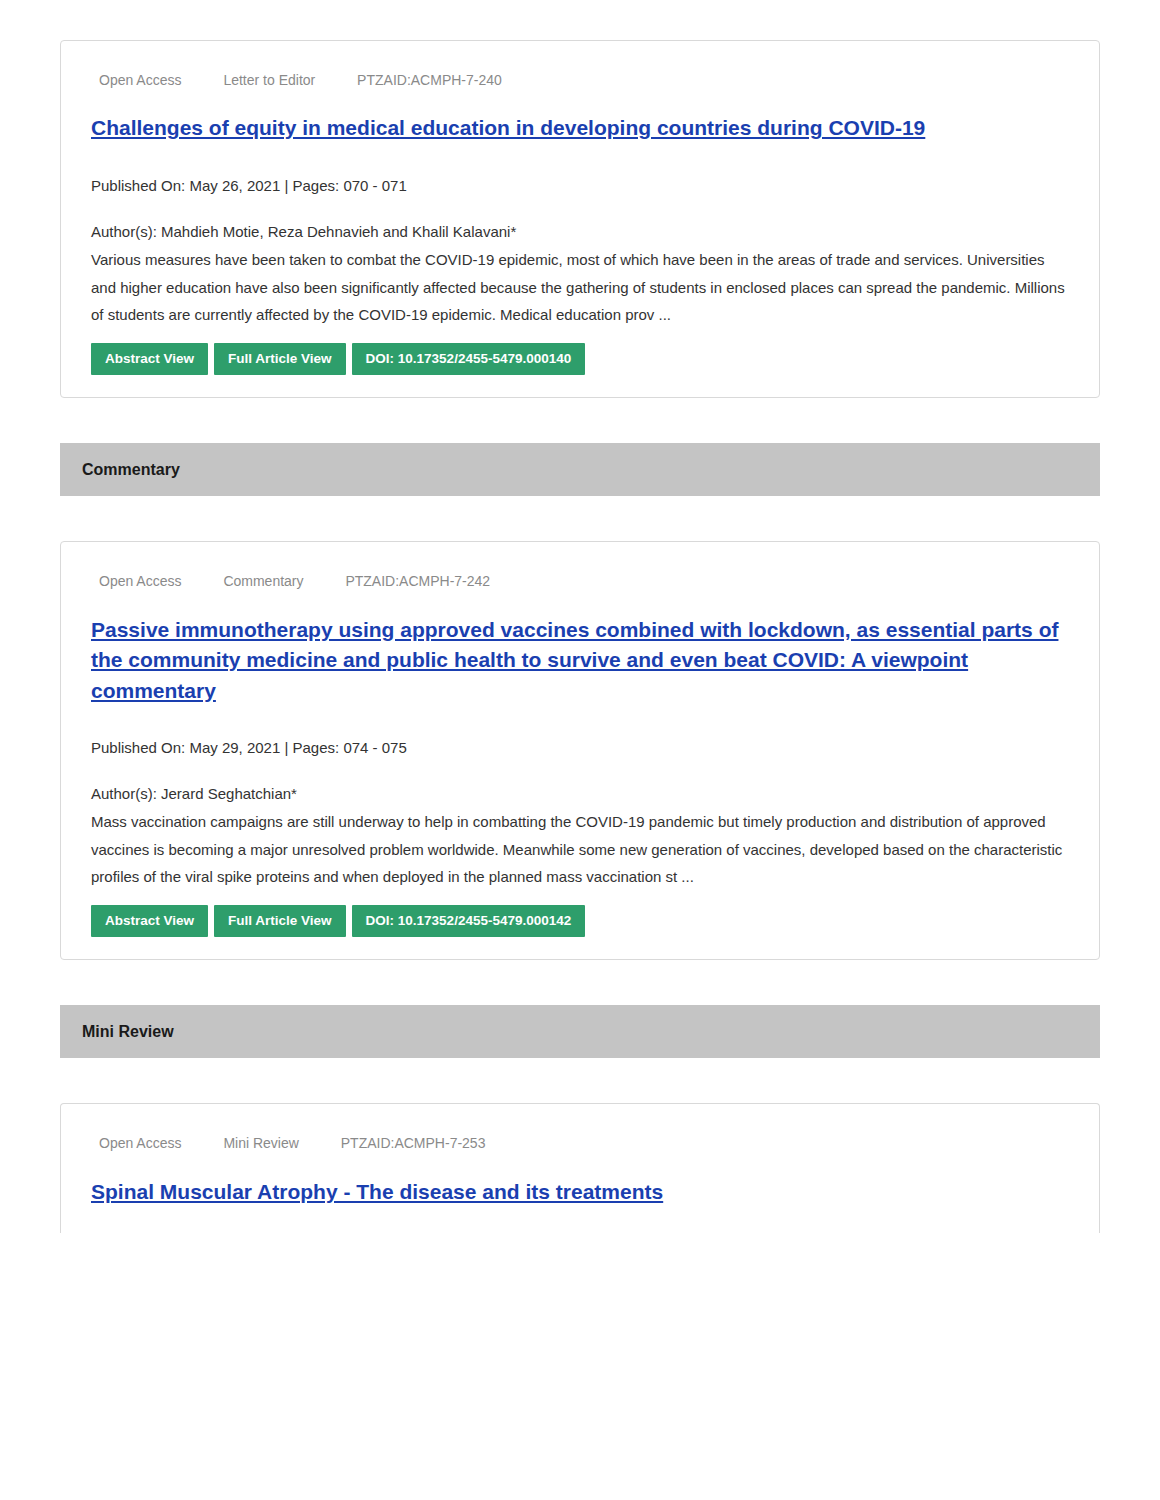Open Access Letter to Editor PTZAID:ACMPH-7-240
Challenges of equity in medical education in developing countries during COVID-19
Published On: May 26, 2021 | Pages: 070 - 071
Author(s): Mahdieh Motie, Reza Dehnavieh and Khalil Kalavani*
Various measures have been taken to combat the COVID-19 epidemic, most of which have been in the areas of trade and services. Universities and higher education have also been significantly affected because the gathering of students in enclosed places can spread the pandemic. Millions of students are currently affected by the COVID-19 epidemic. Medical education prov ...
Abstract View Full Article View DOI: 10.17352/2455-5479.000140
Commentary
Open Access Commentary PTZAID:ACMPH-7-242
Passive immunotherapy using approved vaccines combined with lockdown, as essential parts of the community medicine and public health to survive and even beat COVID: A viewpoint commentary
Published On: May 29, 2021 | Pages: 074 - 075
Author(s): Jerard Seghatchian*
Mass vaccination campaigns are still underway to help in combatting the COVID-19 pandemic but timely production and distribution of approved vaccines is becoming a major unresolved problem worldwide. Meanwhile some new generation of vaccines, developed based on the characteristic profiles of the viral spike proteins and when deployed in the planned mass vaccination st ...
Abstract View Full Article View DOI: 10.17352/2455-5479.000142
Mini Review
Open Access Mini Review PTZAID:ACMPH-7-253
Spinal Muscular Atrophy - The disease and its treatments